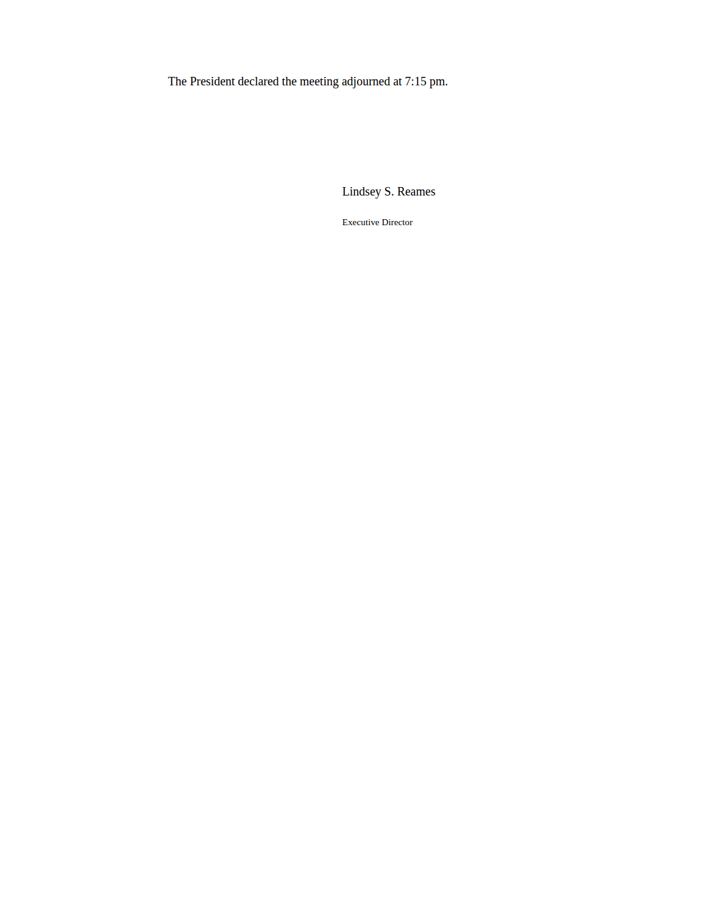The President declared the meeting adjourned at 7:15 pm.
Lindsey S. Reames
Executive Director